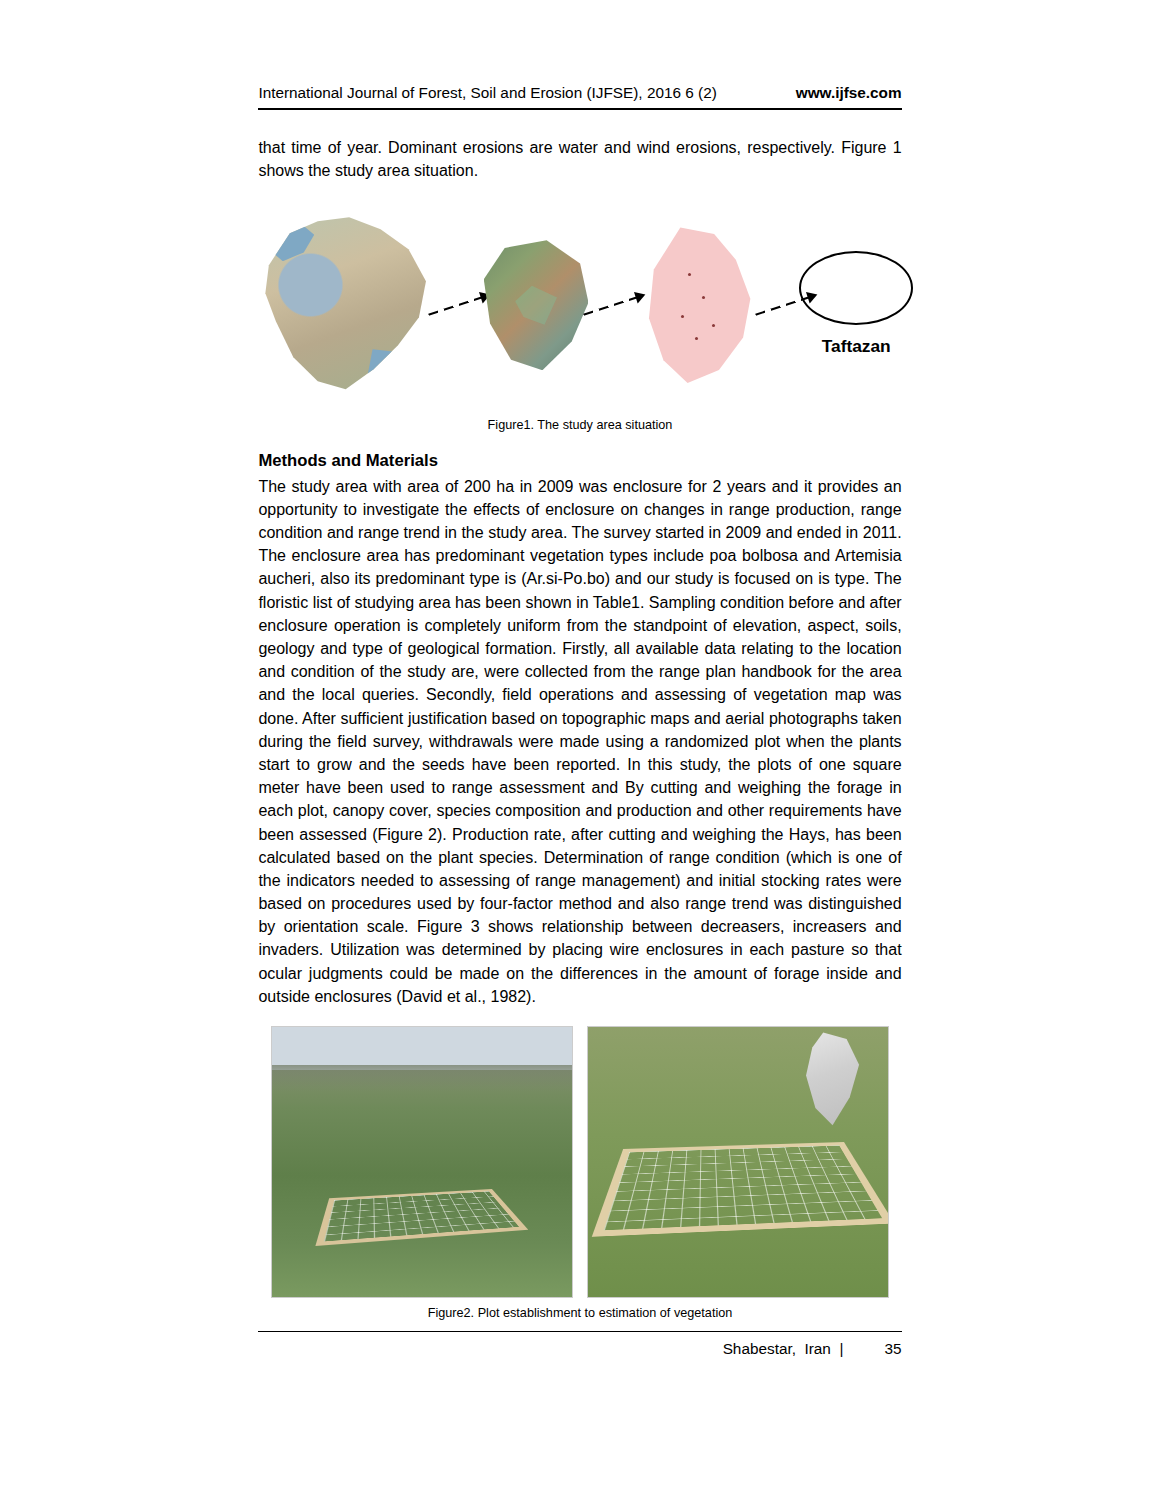International Journal of Forest, Soil and Erosion (IJFSE), 2016 6 (2)
www.ijfse.com
that time of year. Dominant erosions are water and wind erosions, respectively. Figure 1 shows the study area situation.
Taftazan
Figure1. The study area situation
Methods and Materials
The study area with area of 200 ha in 2009 was enclosure for 2 years and it provides an opportunity to investigate the effects of enclosure on changes in range production, range condition and range trend in the study area. The survey started in 2009 and ended in 2011. The enclosure area has predominant vegetation types include poa bolbosa and Artemisia aucheri, also its predominant type is (Ar.si-Po.bo) and our study is focused on is type. The floristic list of studying area has been shown in Table1. Sampling condition before and after enclosure operation is completely uniform from the standpoint of elevation, aspect, soils, geology and type of geological formation. Firstly, all available data relating to the location and condition of the study are, were collected from the range plan handbook for the area and the local queries. Secondly, field operations and assessing of vegetation map was done. After sufficient justification based on topographic maps and aerial photographs taken during the field survey, withdrawals were made using a randomized plot when the plants start to grow and the seeds have been reported. In this study, the plots of one square meter have been used to range assessment and By cutting and weighing the forage in each plot, canopy cover, species composition and production and other requirements have been assessed (Figure 2). Production rate, after cutting and weighing the Hays, has been calculated based on the plant species. Determination of range condition (which is one of the indicators needed to assessing of range management) and initial stocking rates were based on procedures used by four-factor method and also range trend was distinguished by orientation scale. Figure 3 shows relationship between decreasers, increasers and invaders. Utilization was determined by placing wire enclosures in each pasture so that ocular judgments could be made on the differences in the amount of forage inside and outside enclosures (David et al., 1982).
Figure2. Plot establishment to estimation of vegetation
Shabestar, Iran |35